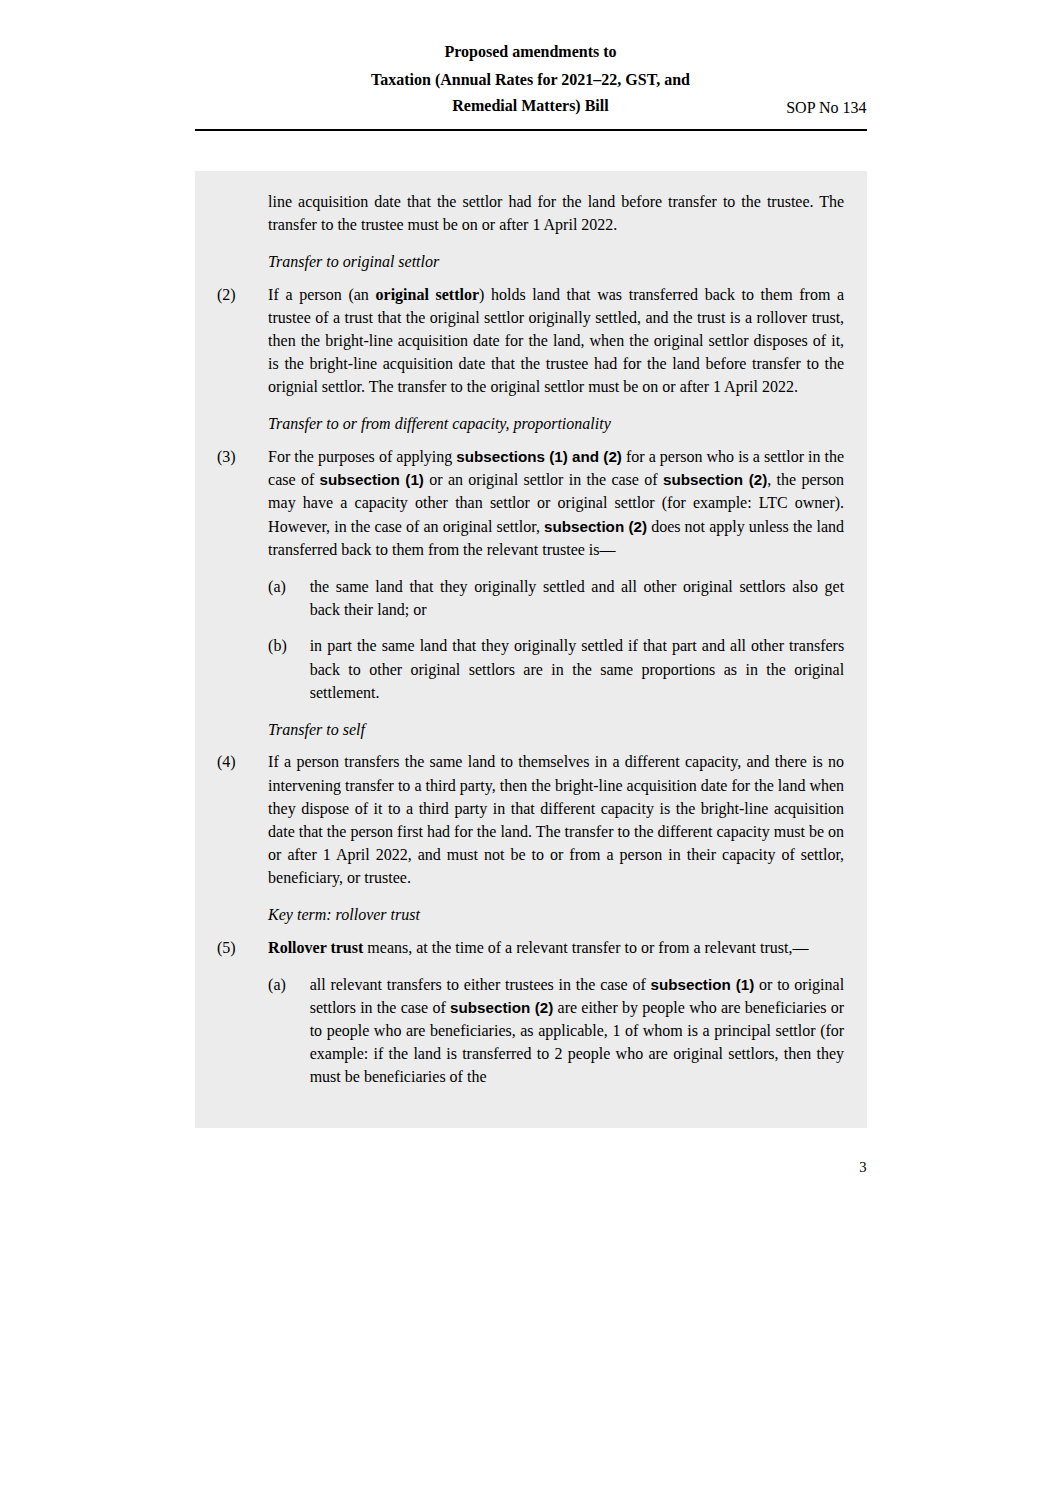Proposed amendments to
Taxation (Annual Rates for 2021–22, GST, and
Remedial Matters) Bill
SOP No 134
line acquisition date that the settlor had for the land before transfer to the trustee. The transfer to the trustee must be on or after 1 April 2022.
Transfer to original settlor
(2)
If a person (an original settlor) holds land that was transferred back to them from a trustee of a trust that the original settlor originally settled, and the trust is a rollover trust, then the bright-line acquisition date for the land, when the original settlor disposes of it, is the bright-line acquisition date that the trustee had for the land before transfer to the orignial settlor. The transfer to the original settlor must be on or after 1 April 2022.
Transfer to or from different capacity, proportionality
(3)
For the purposes of applying subsections (1) and (2) for a person who is a settlor in the case of subsection (1) or an original settlor in the case of subsection (2), the person may have a capacity other than settlor or original settlor (for example: LTC owner). However, in the case of an original settlor, subsection (2) does not apply unless the land transferred back to them from the relevant trustee is—
(a)
the same land that they originally settled and all other original settlors also get back their land; or
(b)
in part the same land that they originally settled if that part and all other transfers back to other original settlors are in the same proportions as in the original settlement.
Transfer to self
(4)
If a person transfers the same land to themselves in a different capacity, and there is no intervening transfer to a third party, then the bright-line acquisition date for the land when they dispose of it to a third party in that different capacity is the bright-line acquisition date that the person first had for the land. The transfer to the different capacity must be on or after 1 April 2022, and must not be to or from a person in their capacity of settlor, beneficiary, or trustee.
Key term: rollover trust
(5)
Rollover trust means, at the time of a relevant transfer to or from a relevant trust,—
(a)
all relevant transfers to either trustees in the case of subsection (1) or to original settlors in the case of subsection (2) are either by people who are beneficiaries or to people who are beneficiaries, as applicable, 1 of whom is a principal settlor (for example: if the land is transferred to 2 people who are original settlors, then they must be beneficiaries of the
3